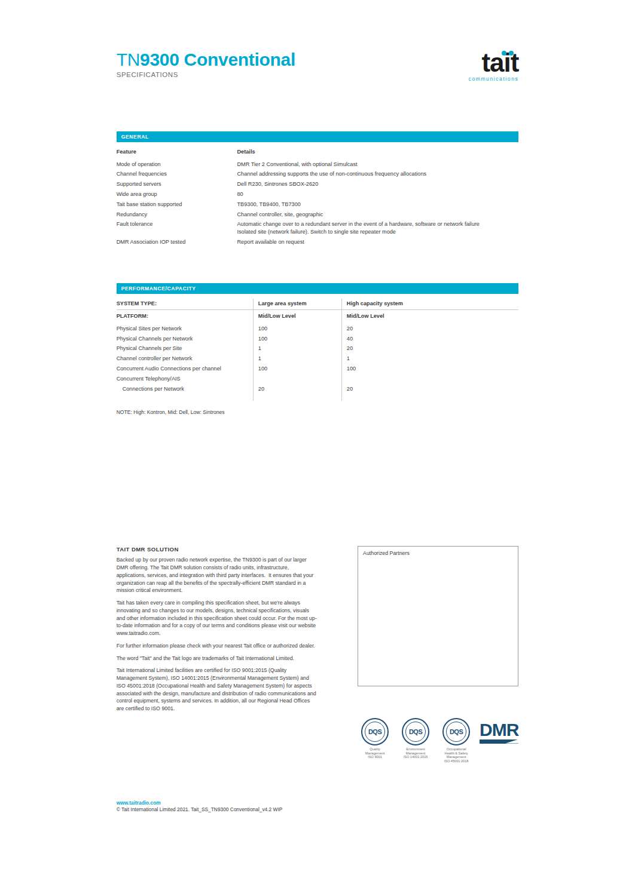TN9300 Conventional
SPECIFICATIONS
tait
communications
GENERAL
| Feature | Details |
| --- | --- |
| Mode of operation | DMR Tier 2 Conventional, with optional Simulcast |
| Channel frequencies | Channel addressing supports the use of non-continuous frequency allocations |
| Supported servers | Dell R230, Sintrones SBOX-2620 |
| Wide area group | 80 |
| Tait base station supported | TB9300, TB9400, TB7300 |
| Redundancy | Channel controller, site, geographic |
| Fault tolerance | Automatic change over to a redundant server in the event of a hardware, software or network failure Isolated site (network failure). Switch to single site repeater mode |
| DMR Association IOP tested | Report available on request |
PERFORMANCE/CAPACITY
| SYSTEM TYPE: | Large area system | High capacity system |
| --- | --- | --- |
| PLATFORM: | Mid/Low Level | Mid/Low Level |
| Physical Sites per Network | 100 | 20 |
| Physical Channels per Network | 100 | 40 |
| Physical Channels per Site | 1 | 20 |
| Channel controller per Network | 1 | 1 |
| Concurrent Audio Connections per channel | 100 | 100 |
| Concurrent Telephony/AIS | | |
| Connections per Network | 20 | 20 |
NOTE: High: Kontron, Mid: Dell, Low: Sintrones
TAIT DMR SOLUTION
Backed up by our proven radio network expertise, the TN9300 is part of our larger DMR offering. The Tait DMR solution consists of radio units, infrastructure, applications, services, and integration with third party interfaces. It ensures that your organization can reap all the benefits of the spectrally-efficient DMR standard in a mission critical environment.
Tait has taken every care in compiling this specification sheet, but we're always innovating and so changes to our models, designs, technical specifications, visuals and other information included in this specification sheet could occur. For the most up-to-date information and for a copy of our terms and conditions please visit our website www.taitradio.com.
For further information please check with your nearest Tait office or authorized dealer.
The word "Tait" and the Tait logo are trademarks of Tait International Limited.
Tait International Limited facilities are certified for ISO 9001:2015 (Quality Management System), ISO 14001:2015 (Environmental Management System) and ISO 45001:2018 (Occupational Health and Safety Management System) for aspects associated with the design, manufacture and distribution of radio communications and control equipment, systems and services. In addition, all our Regional Head Offices are certified to ISO 9001.
Authorized Partners
DQS
Quality
Management
ISO 9001
DQS
Environment
Management
ISO 14001:2015
DQS
Occupational
Health & Safety
Management
ISO 45001:2018
DMR
www.taitradio.com
© Tait International Limited 2021. Tait_SS_TN9300 Conventional_v4.2 WIP